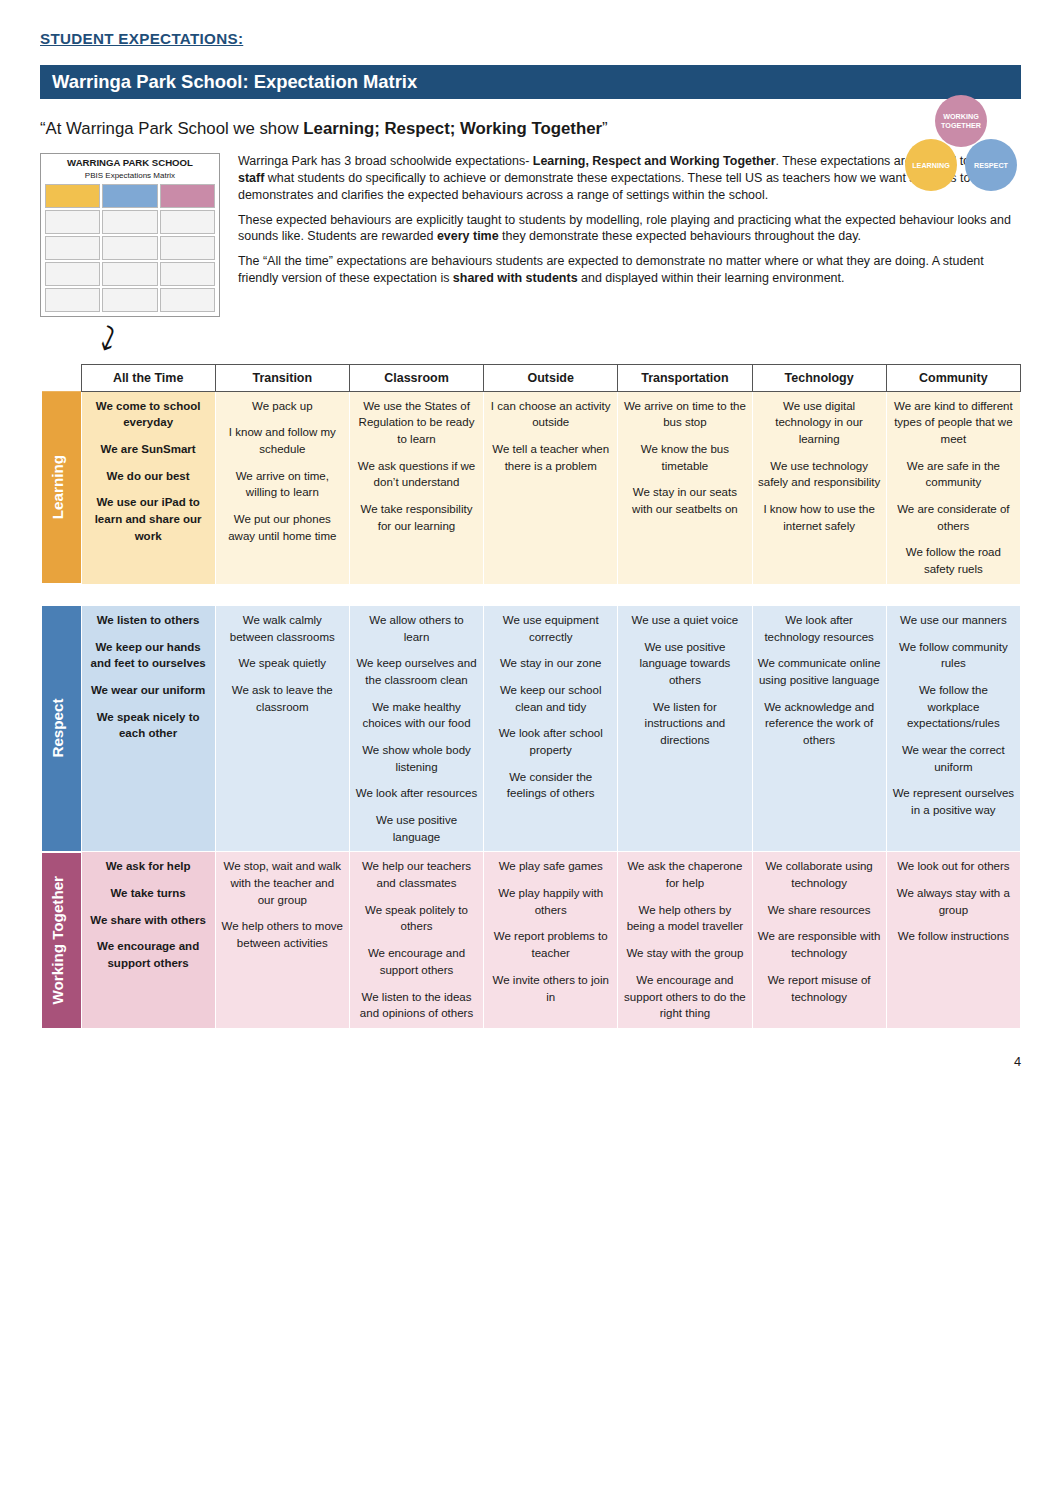STUDENT EXPECTATIONS:
Warringa Park School: Expectation Matrix
“At Warringa Park School we show Learning; Respect; Working Together”
WORKING
TOGETHER
LEARNING
RESPECT
WARRINGA PARK SCHOOL
PBIS Expectations Matrix
Warringa Park has 3 broad schoolwide expectations- Learning, Respect and Working Together. These expectations are defined to show staff what students do specifically to achieve or demonstrate these expectations. These tell US as teachers how we want students to act. It demonstrates and clarifies the expected behaviours across a range of settings within the school.
These expected behaviours are explicitly taught to students by modelling, role playing and practicing what the expected behaviour looks and sounds like. Students are rewarded every time they demonstrate these expected behaviours throughout the day.
The “All the time” expectations are behaviours students are expected to demonstrate no matter where or what they are doing. A student friendly version of these expectation is shared with students and displayed within their learning environment.
⤵
| | All the Time | Transition | Classroom | Outside | Transportation | Technology | Community |
| --- | --- | --- | --- | --- | --- | --- | --- |
| Learning | We come to school everyday We are SunSmart We do our best We use our iPad to learn and share our work | We pack up I know and follow my schedule We arrive on time, willing to learn We put our phones away until home time | We use the States of Regulation to be ready to learn We ask questions if we don’t understand We take responsibility for our learning | I can choose an activity outside We tell a teacher when there is a problem | We arrive on time to the bus stop We know the bus timetable We stay in our seats with our seatbelts on | We use digital technology in our learning We use technology safely and responsibility I know how to use the internet safely | We are kind to different types of people that we meet We are safe in the community We are considerate of others We follow the road safety ruels |
| Respect | We listen to others We keep our hands and feet to ourselves We wear our uniform We speak nicely to each other | We walk calmly between classrooms We speak quietly We ask to leave the classroom | We allow others to learn We keep ourselves and the classroom clean We make healthy choices with our food We show whole body listening We look after resources We use positive language | We use equipment correctly We stay in our zone We keep our school clean and tidy We look after school property We consider the feelings of others | We use a quiet voice We use positive language towards others We listen for instructions and directions | We look after technology resources We communicate online using positive language We acknowledge and reference the work of others | We use our manners We follow community rules We follow the workplace expectations/rules We wear the correct uniform We represent ourselves in a positive way |
| Working Together | We ask for help We take turns We share with others We encourage and support others | We stop, wait and walk with the teacher and our group We help others to move between activities | We help our teachers and classmates We speak politely to others We encourage and support others We listen to the ideas and opinions of others | We play safe games We play happily with others We report problems to teacher We invite others to join in | We ask the chaperone for help We help others by being a model traveller We stay with the group We encourage and support others to do the right thing | We collaborate using technology We share resources We are responsible with technology We report misuse of technology | We look out for others We always stay with a group We follow instructions |
4